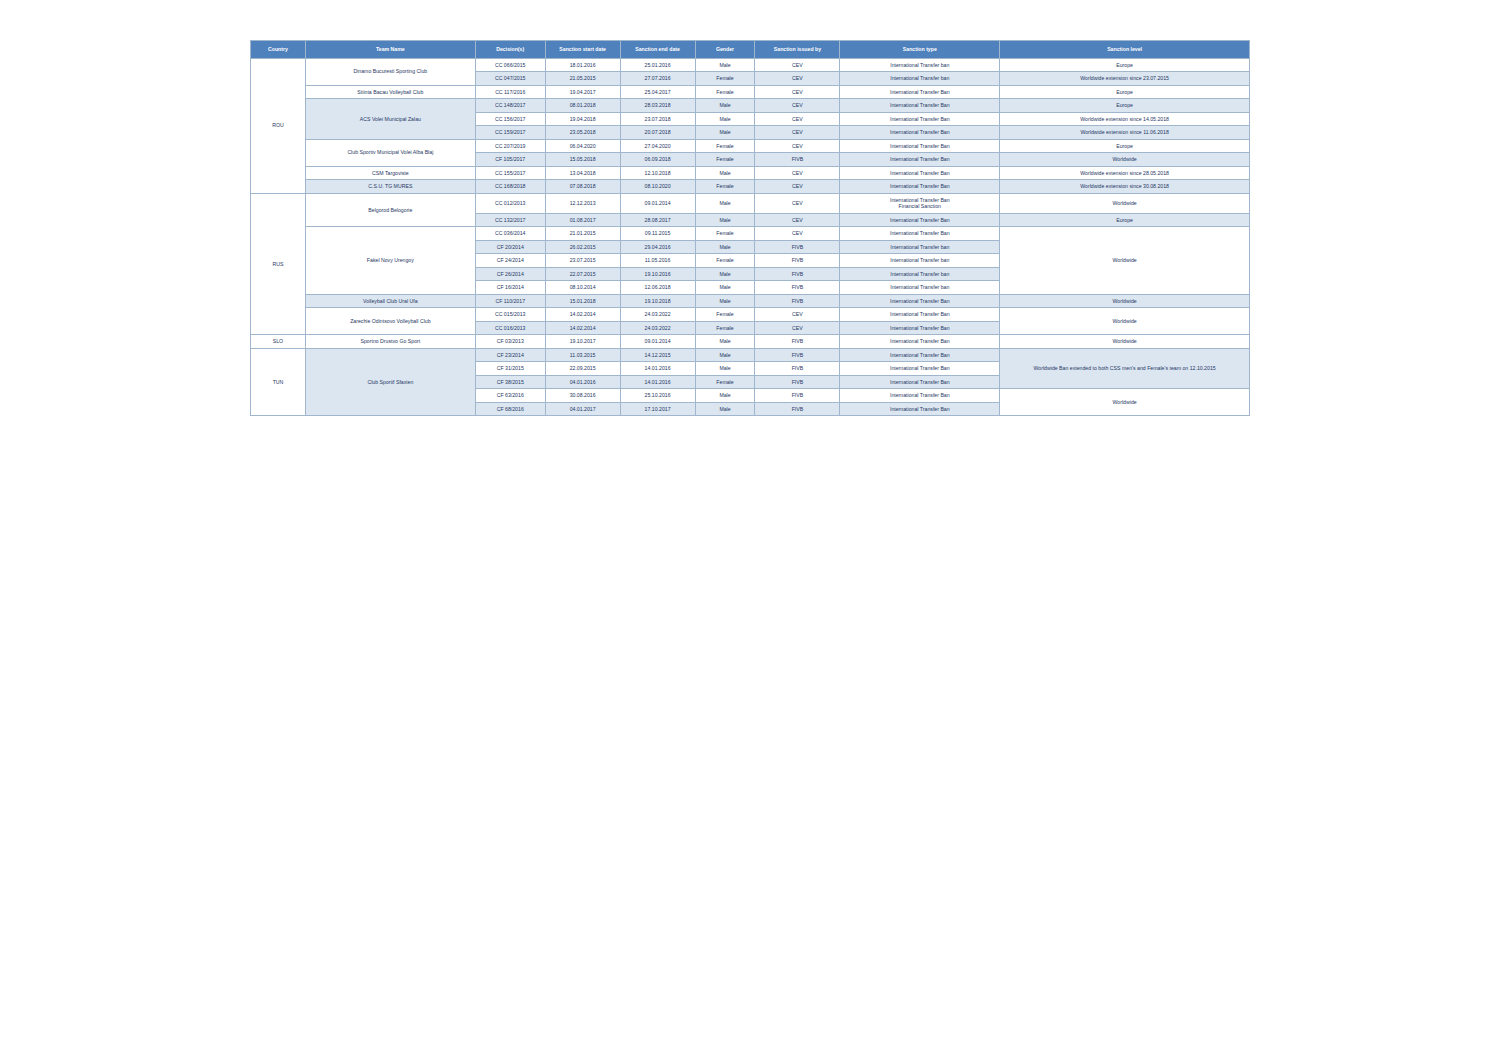| Country | Team Name | Decision(s) | Sanction start date | Sanction end date | Gender | Sanction issued by | Sanction type | Sanction level |
| --- | --- | --- | --- | --- | --- | --- | --- | --- |
| ROU | Dinamo Bucuresti Sporting Club | CC 066/2015 | 18.01.2016 | 25.01.2016 | Male | CEV | International Transfer ban | Europe |
| CC 047/2015 | 21.05.2015 | 27.07.2016 | Female | CEV | International Transfer ban | Worldwide extension since 23.07.2015 |
| Stiinta Bacau Volleyball Club | CC 117/2016 | 19.04.2017 | 25.04.2017 | Female | CEV | International Transfer Ban | Europe |
| ACS Volei Municipal Zalau | CC 148/2017 | 08.01.2018 | 28.03.2018 | Male | CEV | International Transfer Ban | Europe |
| CC 156/2017 | 19.04.2018 | 23.07.2018 | Male | CEV | International Transfer Ban | Worldwide extension since 14.05.2018 |
| CC 159/2017 | 23.05.2018 | 20.07.2018 | Male | CEV | International Transfer Ban | Worldwide extension since 11.06.2018 |
| Club Sportiv Municipal Volei Alba Blaj | CC 207/2019 | 06.04.2020 | 27.04.2020 | Female | CEV | International Transfer Ban | Europe |
| CF 105/2017 | 15.05.2018 | 06.09.2018 | Female | FIVB | International Transfer Ban | Worldwide |
| CSM Targoviste | CC 155/2017 | 13.04.2018 | 12.10.2018 | Male | CEV | International Transfer Ban | Worldwide extension since 28.05.2018 |
| C.S.U. TG MURES | CC 168/2018 | 07.08.2018 | 08.10.2020 | Female | CEV | International Transfer Ban | Worldwide extension since 30.08.2018 |
| RUS | Belgorod Belogorie | CC 012/2013 | 12.12.2013 | 09.01.2014 | Male | CEV | International Transfer Ban Financial Sanction | Worldwide |
| CC 132/2017 | 01.08.2017 | 28.08.2017 | Male | CEV | International Transfer Ban | Europe |
| Fakel Novy Urengoy | CC 036/2014 | 21.01.2015 | 09.11.2015 | Female | CEV | International Transfer Ban | Worldwide |
| CF 20/2014 | 26.02.2015 | 29.04.2016 | Male | FIVB | International Transfer ban |
| CF 24/2014 | 23.07.2015 | 11.05.2016 | Female | FIVB | International Transfer ban |
| CF 26/2014 | 22.07.2015 | 19.10.2016 | Male | FIVB | International Transfer ban |
| CF 16/2014 | 08.10.2014 | 12.06.2018 | Male | FIVB | International Transfer ban |
| Volleyball Club Ural Ufa | CF 110/2017 | 15.01.2018 | 19.10.2018 | Male | FIVB | International Transfer Ban | Worldwide |
| Zarechie Odintsovo Volleyball Club | CC 015/2013 | 14.02.2014 | 24.03.2022 | Female | CEV | International Transfer Ban | Worldwide |
| CC 016/2013 | 14.02.2014 | 24.03.2022 | Female | CEV | International Transfer Ban |
| SLO | Sportno Drustvo Go Sport | CF 03/2013 | 19.10.2017 | 09.01.2014 | Male | FIVB | International Transfer Ban | Worldwide |
| TUN | Club Sportif Sfaxien | CF 23/2014 | 11.03.2015 | 14.12.2015 | Male | FIVB | International Transfer Ban | Worldwide Ban extended to both CSS men's and Female's team on 12.10.2015 |
| CF 31/2015 | 22.09.2015 | 14.01.2016 | Male | FIVB | International Transfer Ban |
| CF 38/2015 | 04.01.2016 | 14.01.2016 | Female | FIVB | International Transfer Ban |
| CF 63/2016 | 30.08.2016 | 25.10.2016 | Male | FIVB | International Transfer Ban | Worldwide |
| CF 68/2016 | 04.01.2017 | 17.10.2017 | Male | FIVB | International Transfer Ban |